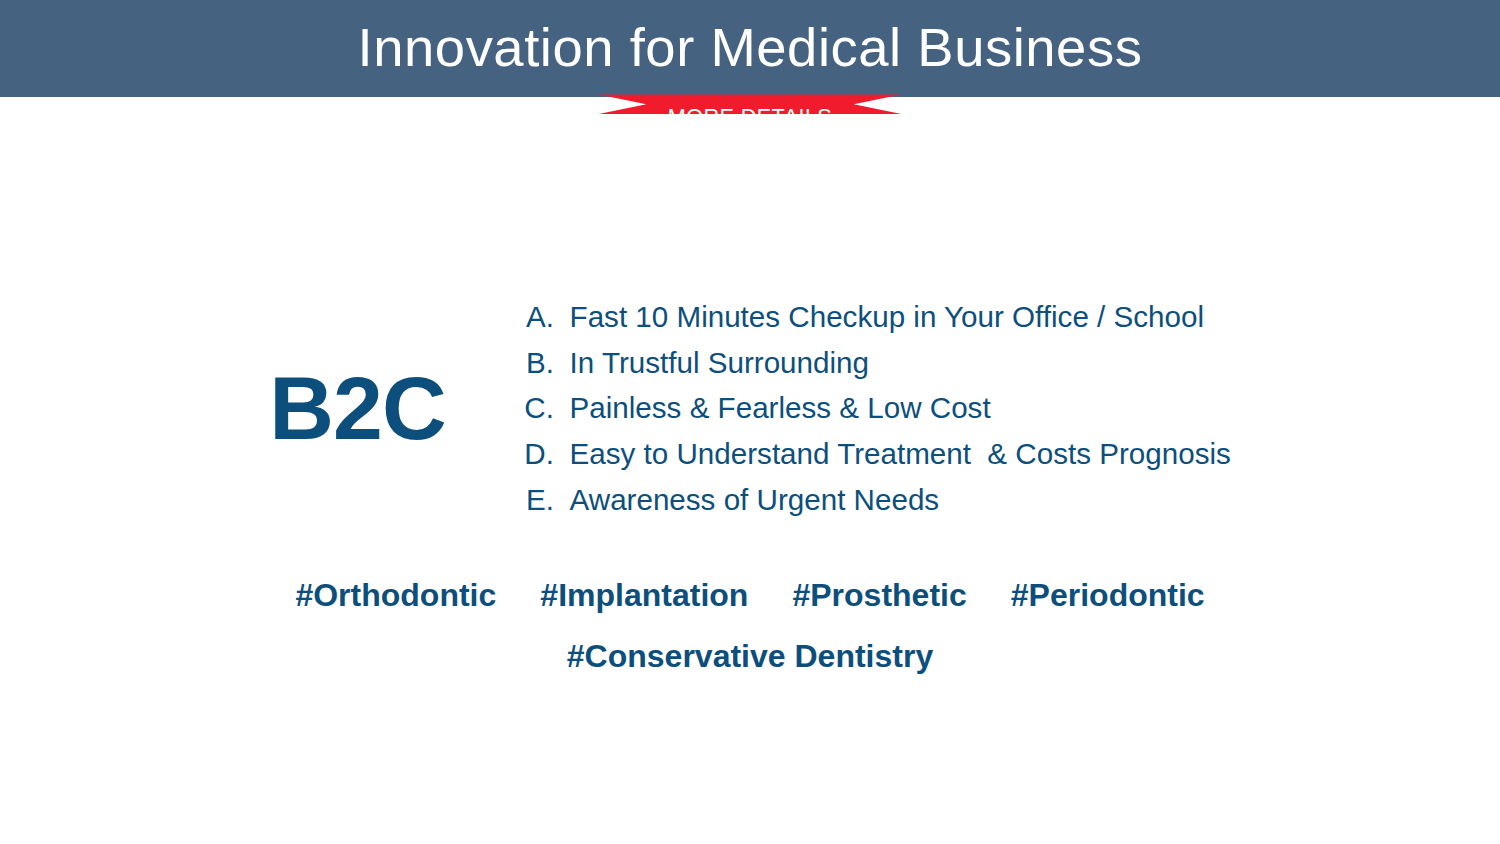Innovation for Medical Business
MORE DETAILS
B2C
Fast 10 Minutes Checkup in Your Office / School
In Trustful Surrounding
Painless & Fearless & Low Cost
Easy to Understand Treatment & Costs Prognosis
Awareness of Urgent Needs
#Orthodontic #Implantation #Prosthetic #Periodontic #Conservative Dentistry